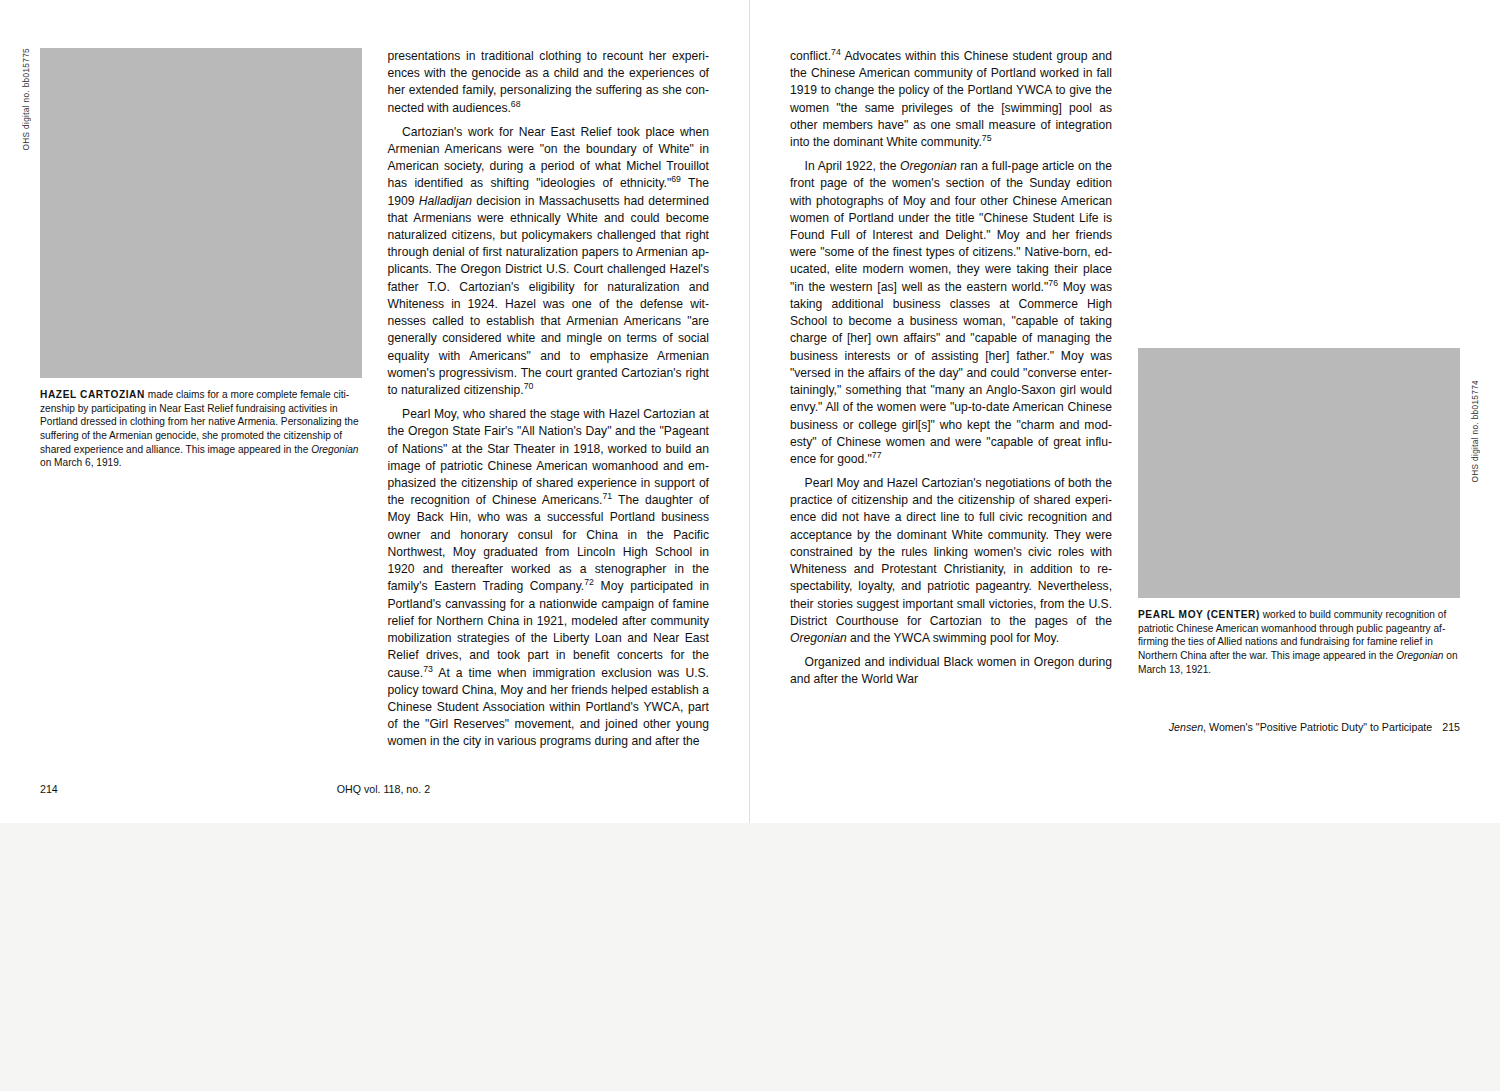OHS digital no. bb015775
HAZEL CARTOZIAN made claims for a more complete female citizenship by participating in Near East Relief fundraising activities in Portland dressed in clothing from her native Armenia. Personalizing the suffering of the Armenian genocide, she promoted the citizenship of shared experience and alliance. This image appeared in the Oregonian on March 6, 1919.
presentations in traditional clothing to recount her experiences with the genocide as a child and the experiences of her extended family, personalizing the suffering as she connected with audiences.68
Cartozian's work for Near East Relief took place when Armenian Americans were "on the boundary of White" in American society, during a period of what Michel Trouillot has identified as shifting "ideologies of ethnicity."69 The 1909 Halladijan decision in Massachusetts had determined that Armenians were ethnically White and could become naturalized citizens, but policymakers challenged that right through denial of first naturalization papers to Armenian applicants. The Oregon District U.S. Court challenged Hazel's father T.O. Cartozian's eligibility for naturalization and Whiteness in 1924. Hazel was one of the defense witnesses called to establish that Armenian Americans "are generally considered white and mingle on terms of social equality with Americans" and to emphasize Armenian women's progressivism. The court granted Cartozian's right to naturalized citizenship.70
Pearl Moy, who shared the stage with Hazel Cartozian at the Oregon State Fair's "All Nation's Day" and the "Pageant of Nations" at the Star Theater in 1918, worked to build an image of patriotic Chinese American womanhood and emphasized the citizenship of shared experience in support of the recognition of Chinese Americans.71 The daughter of Moy Back Hin, who was a successful Portland business owner and honorary consul for China in the Pacific Northwest, Moy graduated from Lincoln High School in 1920 and thereafter worked as a stenographer in the family's Eastern Trading Company.72 Moy participated in Portland's canvassing for a nationwide campaign of famine relief for Northern China in 1921, modeled after community mobilization strategies of the Liberty Loan and Near East Relief drives, and took part in benefit concerts for the cause.73 At a time when immigration exclusion was U.S. policy toward China, Moy and her friends helped establish a Chinese Student Association within Portland's YWCA, part of the "Girl Reserves" movement, and joined other young women in the city in various programs during and after the
214 OHQ vol. 118, no. 2
OHS digital no. bb015774
conflict.74 Advocates within this Chinese student group and the Chinese American community of Portland worked in fall 1919 to change the policy of the Portland YWCA to give the women "the same privileges of the [swimming] pool as other members have" as one small measure of integration into the dominant White community.75
In April 1922, the Oregonian ran a full-page article on the front page of the women's section of the Sunday edition with photographs of Moy and four other Chinese American women of Portland under the title "Chinese Student Life is Found Full of Interest and Delight." Moy and her friends were "some of the finest types of citizens." Native-born, educated, elite modern women, they were taking their place "in the western [as] well as the eastern world."76 Moy was taking additional business classes at Commerce High School to become a business woman, "capable of taking charge of [her] own affairs" and "capable of managing the business interests or of assisting [her] father." Moy was "versed in the affairs of the day" and could "converse entertainingly," something that "many an Anglo-Saxon girl would envy." All of the women were "up-to-date American Chinese business or college girl[s]" who kept the "charm and modesty" of Chinese women and were "capable of great influence for good."77
Pearl Moy and Hazel Cartozian's negotiations of both the practice of citizenship and the citizenship of shared experience did not have a direct line to full civic recognition and acceptance by the dominant White community. They were constrained by the rules linking women's civic roles with Whiteness and Protestant Christianity, in addition to respectability, loyalty, and patriotic pageantry. Nevertheless, their stories suggest important small victories, from the U.S. District Courthouse for Cartozian to the pages of the Oregonian and the YWCA swimming pool for Moy.
Organized and individual Black women in Oregon during and after the World War
PEARL MOY (CENTER) worked to build community recognition of patriotic Chinese American womanhood through public pageantry affirming the ties of Allied nations and fundraising for famine relief in Northern China after the war. This image appeared in the Oregonian on March 13, 1921.
Jensen, Women's "Positive Patriotic Duty" to Participate 215